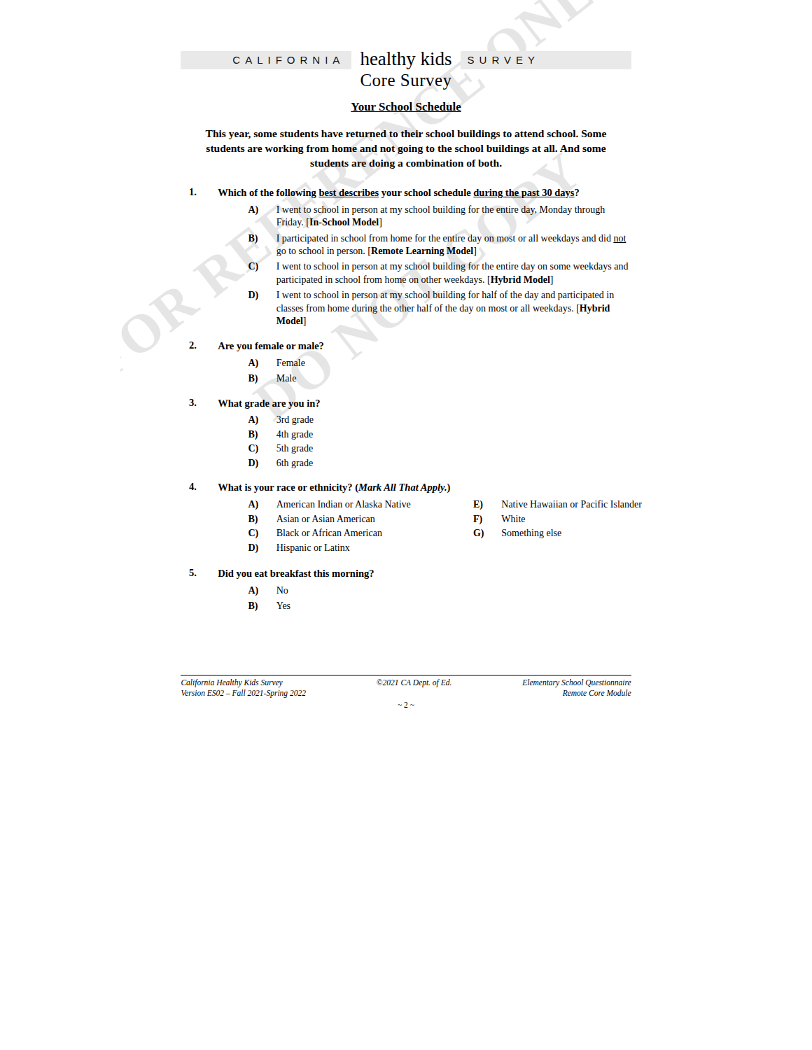FOR REFERENCE ONLY
DO NOT COPY
CALIFORNIA
healthy kids
SURVEY
Core Survey
Your School Schedule
This year, some students have returned to their school buildings to attend school. Some students are working from home and not going to the school buildings at all. And some students are doing a combination of both.
Which of the following best describes your school schedule during the past 30 days?
I went to school in person at my school building for the entire day, Monday through Friday. [In-School Model]
I participated in school from home for the entire day on most or all weekdays and did not go to school in person. [Remote Learning Model]
I went to school in person at my school building for the entire day on some weekdays and participated in school from home on other weekdays. [Hybrid Model]
I went to school in person at my school building for half of the day and participated in classes from home during the other half of the day on most or all weekdays. [Hybrid Model]
Are you female or male?
Female
Male
What grade are you in?
3rd grade
4th grade
5th grade
6th grade
What is your race or ethnicity? (Mark All That Apply.)
American Indian or Alaska Native
Asian or Asian American
Black or African American
Hispanic or Latinx
Native Hawaiian or Pacific Islander
White
Something else
Did you eat breakfast this morning?
No
Yes
California Healthy Kids Survey
Version ES02 – Fall 2021-Spring 2022
©2021 CA Dept. of Ed.
Elementary School Questionnaire
Remote Core Module
~ 2 ~